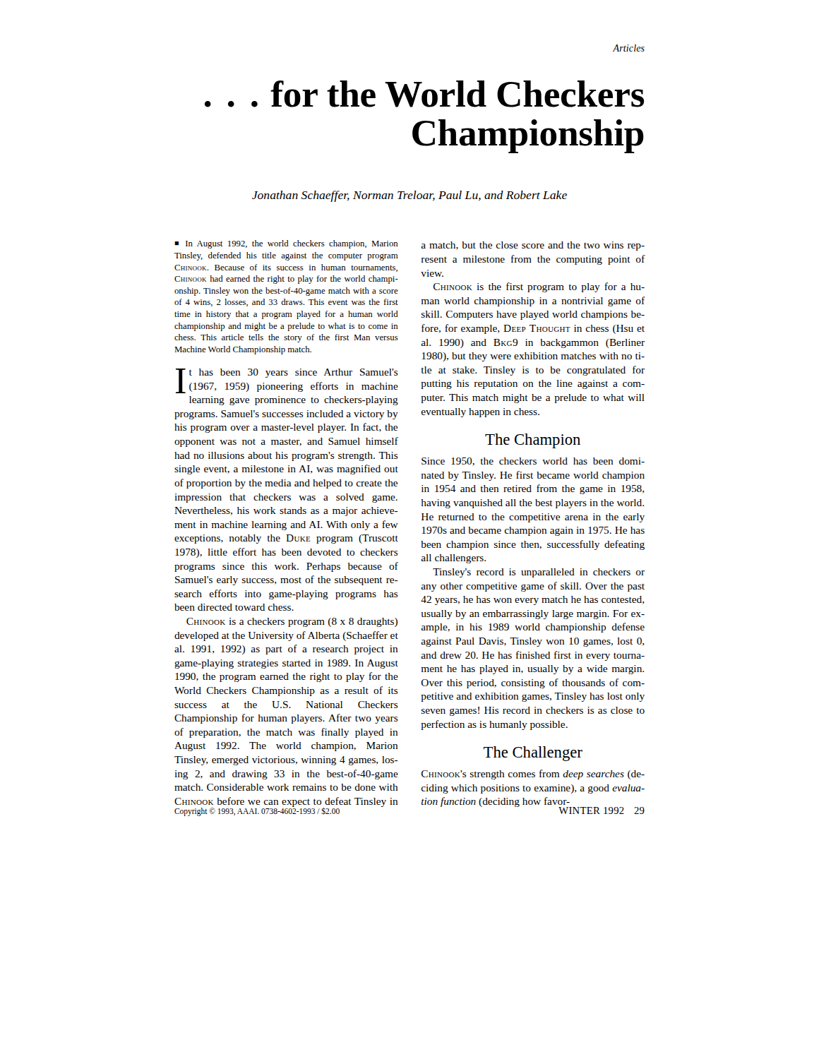Articles
. . . for the World Checkers
Championship
Jonathan Schaeffer, Norman Treloar, Paul Lu, and Robert Lake
■In August 1992, the world checkers champion, Marion Tinsley, defended his title against the computer program Chinook. Because of its success in human tournaments, Chinook had earned the right to play for the world championship. Tinsley won the best-of-40-game match with a score of 4 wins, 2 losses, and 33 draws. This event was the first time in history that a program played for a human world championship and might be a prelude to what is to come in chess. This article tells the story of the first Man versus Machine World Championship match.
It has been 30 years since Arthur Samuel's (1967, 1959) pioneering efforts in machine learning gave prominence to checkers-playing programs. Samuel's successes included a victory by his program over a master-level player. In fact, the opponent was not a master, and Samuel himself had no illusions about his program's strength. This single event, a milestone in AI, was magnified out of proportion by the media and helped to create the impression that checkers was a solved game. Nevertheless, his work stands as a major achievement in machine learning and AI. With only a few exceptions, notably the Duke program (Truscott 1978), little effort has been devoted to checkers programs since this work. Perhaps because of Samuel's early success, most of the subsequent research efforts into game-playing programs has been directed toward chess.
Chinook is a checkers program (8 x 8 draughts) developed at the University of Alberta (Schaeffer et al. 1991, 1992) as part of a research project in game-playing strategies started in 1989. In August 1990, the program earned the right to play for the World Checkers Championship as a result of its success at the U.S. National Checkers Championship for human players. After two years of preparation, the match was finally played in August 1992. The world champion, Marion Tinsley, emerged victorious, winning 4 games, losing 2, and drawing 33 in the best-of-40-game match. Considerable work remains to be done with Chinook before we can expect to defeat Tinsley in a match, but the close score and the two wins represent a milestone from the computing point of view.
Chinook is the first program to play for a human world championship in a nontrivial game of skill. Computers have played world champions before, for example, Deep Thought in chess (Hsu et al. 1990) and Bkg9 in backgammon (Berliner 1980), but they were exhibition matches with no title at stake. Tinsley is to be congratulated for putting his reputation on the line against a computer. This match might be a prelude to what will eventually happen in chess.
The Champion
Since 1950, the checkers world has been dominated by Tinsley. He first became world champion in 1954 and then retired from the game in 1958, having vanquished all the best players in the world. He returned to the competitive arena in the early 1970s and became champion again in 1975. He has been champion since then, successfully defeating all challengers.
Tinsley's record is unparalleled in checkers or any other competitive game of skill. Over the past 42 years, he has won every match he has contested, usually by an embarrassingly large margin. For example, in his 1989 world championship defense against Paul Davis, Tinsley won 10 games, lost 0, and drew 20. He has finished first in every tournament he has played in, usually by a wide margin. Over this period, consisting of thousands of competitive and exhibition games, Tinsley has lost only seven games! His record in checkers is as close to perfection as is humanly possible.
The Challenger
Chinook's strength comes from deep searches (deciding which positions to examine), a good evaluation function (deciding how favor-
Copyright © 1993, AAAI. 0738-4602-1993 / $2.00
WINTER 199229